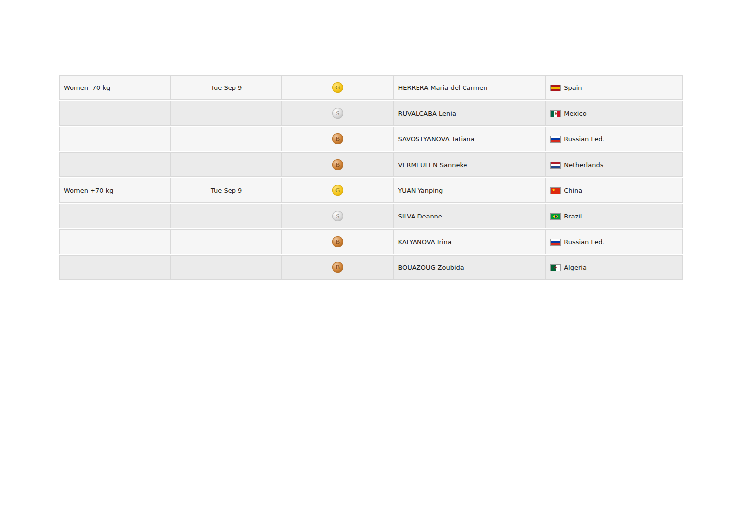| Women -70 kg | Tue Sep 9 | G | HERRERA Maria del Carmen | Spain |
| | | S | RUVALCABA Lenia | Mexico |
| | | B | SAVOSTYANOVA Tatiana | Russian Fed. |
| | | B | VERMEULEN Sanneke | Netherlands |
| Women +70 kg | Tue Sep 9 | G | YUAN Yanping | China |
| | | S | SILVA Deanne | Brazil |
| | | B | KALYANOVA Irina | Russian Fed. |
| | | B | BOUAZOUG Zoubida | Algeria |